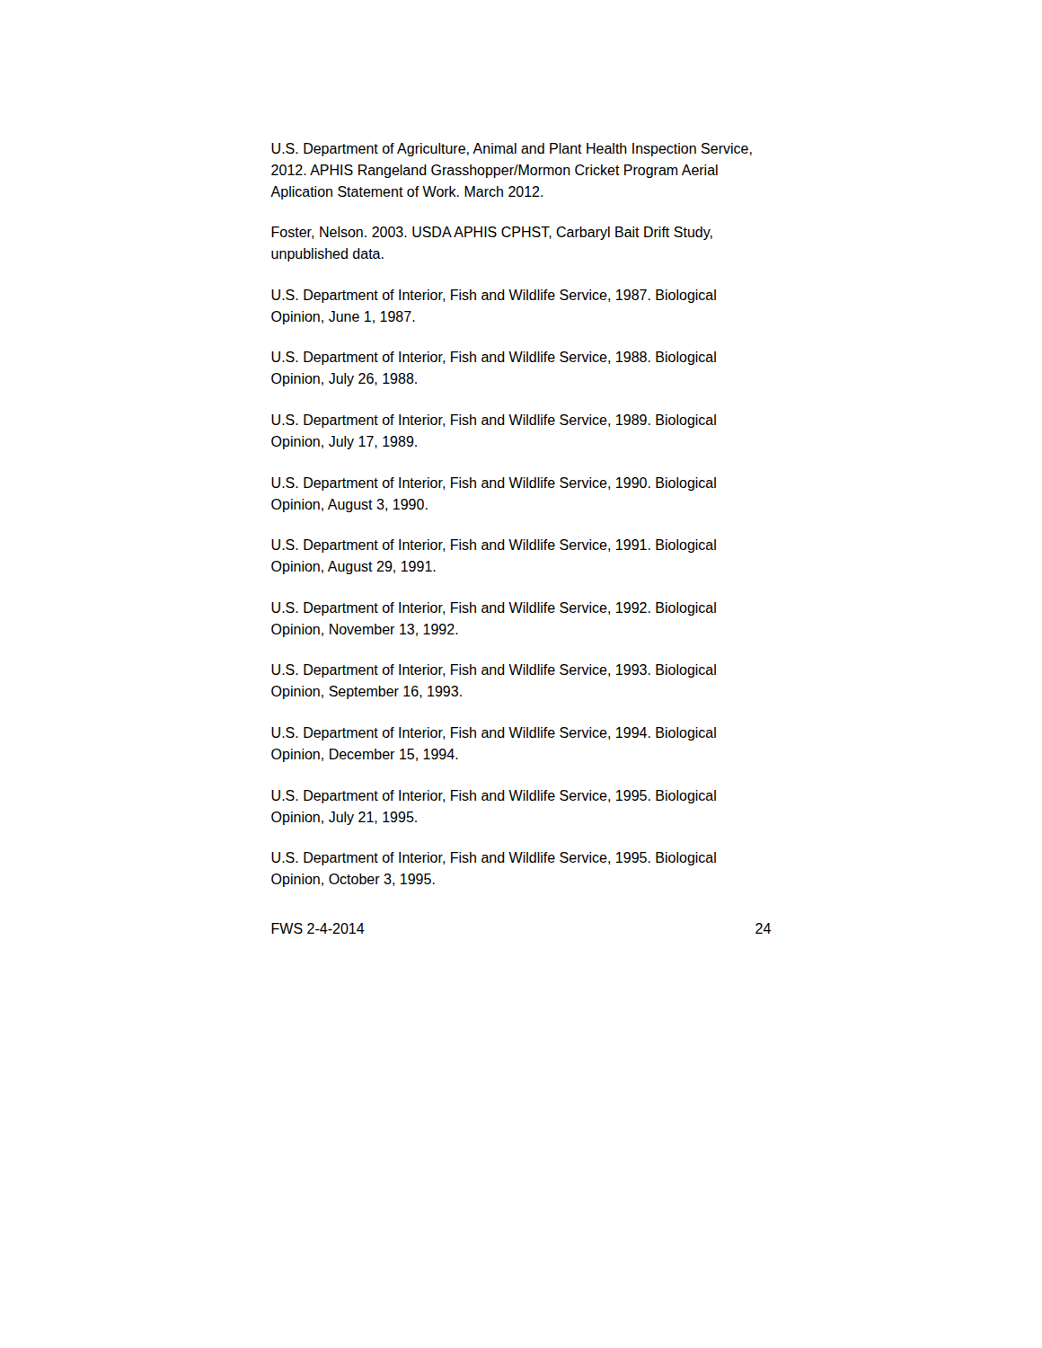U.S. Department of Agriculture, Animal and Plant Health Inspection Service, 2012. APHIS Rangeland Grasshopper/Mormon Cricket Program Aerial Aplication Statement of Work. March 2012.
Foster, Nelson. 2003. USDA APHIS CPHST, Carbaryl Bait Drift Study, unpublished data.
U.S. Department of Interior, Fish and Wildlife Service, 1987. Biological Opinion, June 1, 1987.
U.S. Department of Interior, Fish and Wildlife Service, 1988. Biological Opinion, July 26, 1988.
U.S. Department of Interior, Fish and Wildlife Service, 1989. Biological Opinion, July 17, 1989.
U.S. Department of Interior, Fish and Wildlife Service, 1990. Biological Opinion, August 3, 1990.
U.S. Department of Interior, Fish and Wildlife Service, 1991. Biological Opinion, August 29, 1991.
U.S. Department of Interior, Fish and Wildlife Service, 1992. Biological Opinion, November 13, 1992.
U.S. Department of Interior, Fish and Wildlife Service, 1993. Biological Opinion, September 16, 1993.
U.S. Department of Interior, Fish and Wildlife Service, 1994. Biological Opinion, December 15, 1994.
U.S. Department of Interior, Fish and Wildlife Service, 1995. Biological Opinion, July 21, 1995.
U.S. Department of Interior, Fish and Wildlife Service, 1995. Biological Opinion, October 3, 1995.
FWS 2-4-2014 24